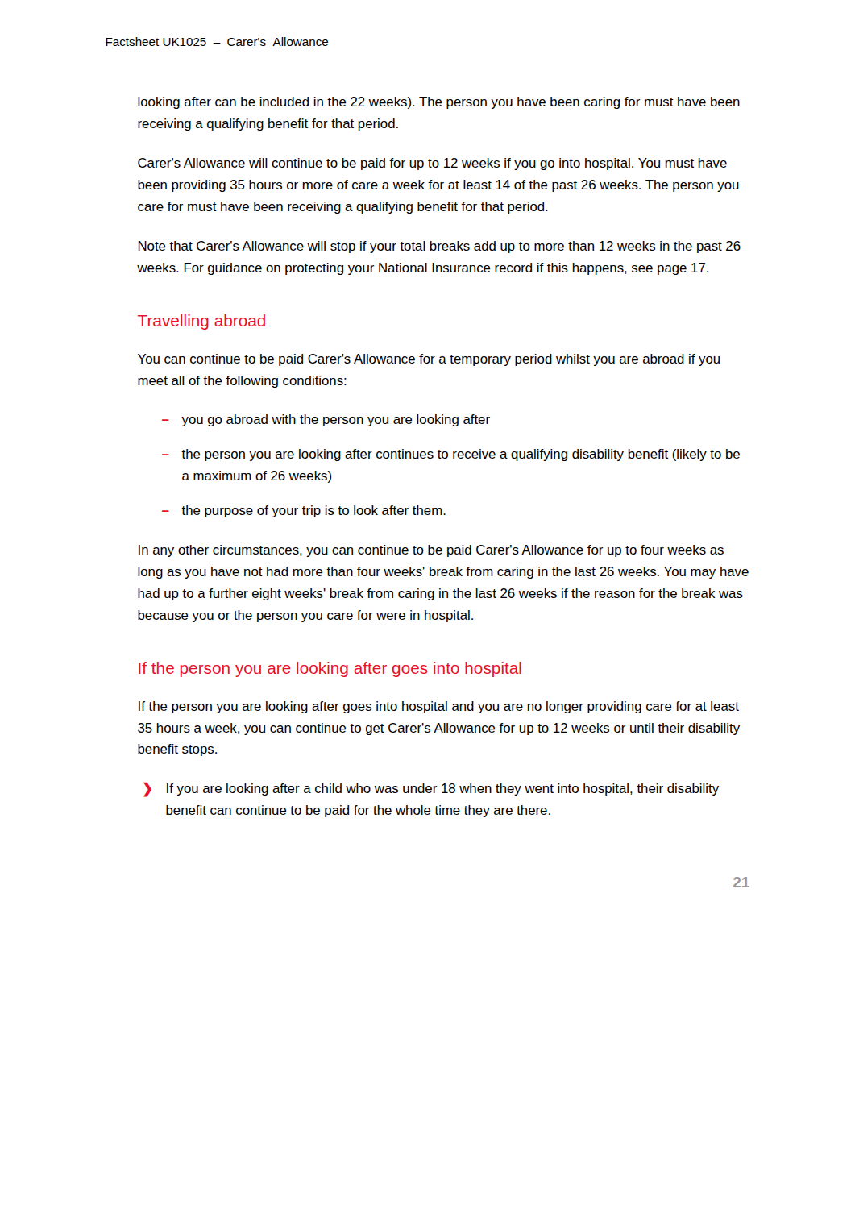Factsheet UK1025 – Carer's Allowance
looking after can be included in the 22 weeks). The person you have been caring for must have been receiving a qualifying benefit for that period.
Carer's Allowance will continue to be paid for up to 12 weeks if you go into hospital. You must have been providing 35 hours or more of care a week for at least 14 of the past 26 weeks. The person you care for must have been receiving a qualifying benefit for that period.
Note that Carer's Allowance will stop if your total breaks add up to more than 12 weeks in the past 26 weeks. For guidance on protecting your National Insurance record if this happens, see page 17.
Travelling abroad
You can continue to be paid Carer's Allowance for a temporary period whilst you are abroad if you meet all of the following conditions:
you go abroad with the person you are looking after
the person you are looking after continues to receive a qualifying disability benefit (likely to be a maximum of 26 weeks)
the purpose of your trip is to look after them.
In any other circumstances, you can continue to be paid Carer's Allowance for up to four weeks as long as you have not had more than four weeks' break from caring in the last 26 weeks. You may have had up to a further eight weeks' break from caring in the last 26 weeks if the reason for the break was because you or the person you care for were in hospital.
If the person you are looking after goes into hospital
If the person you are looking after goes into hospital and you are no longer providing care for at least 35 hours a week, you can continue to get Carer's Allowance for up to 12 weeks or until their disability benefit stops.
If you are looking after a child who was under 18 when they went into hospital, their disability benefit can continue to be paid for the whole time they are there.
21